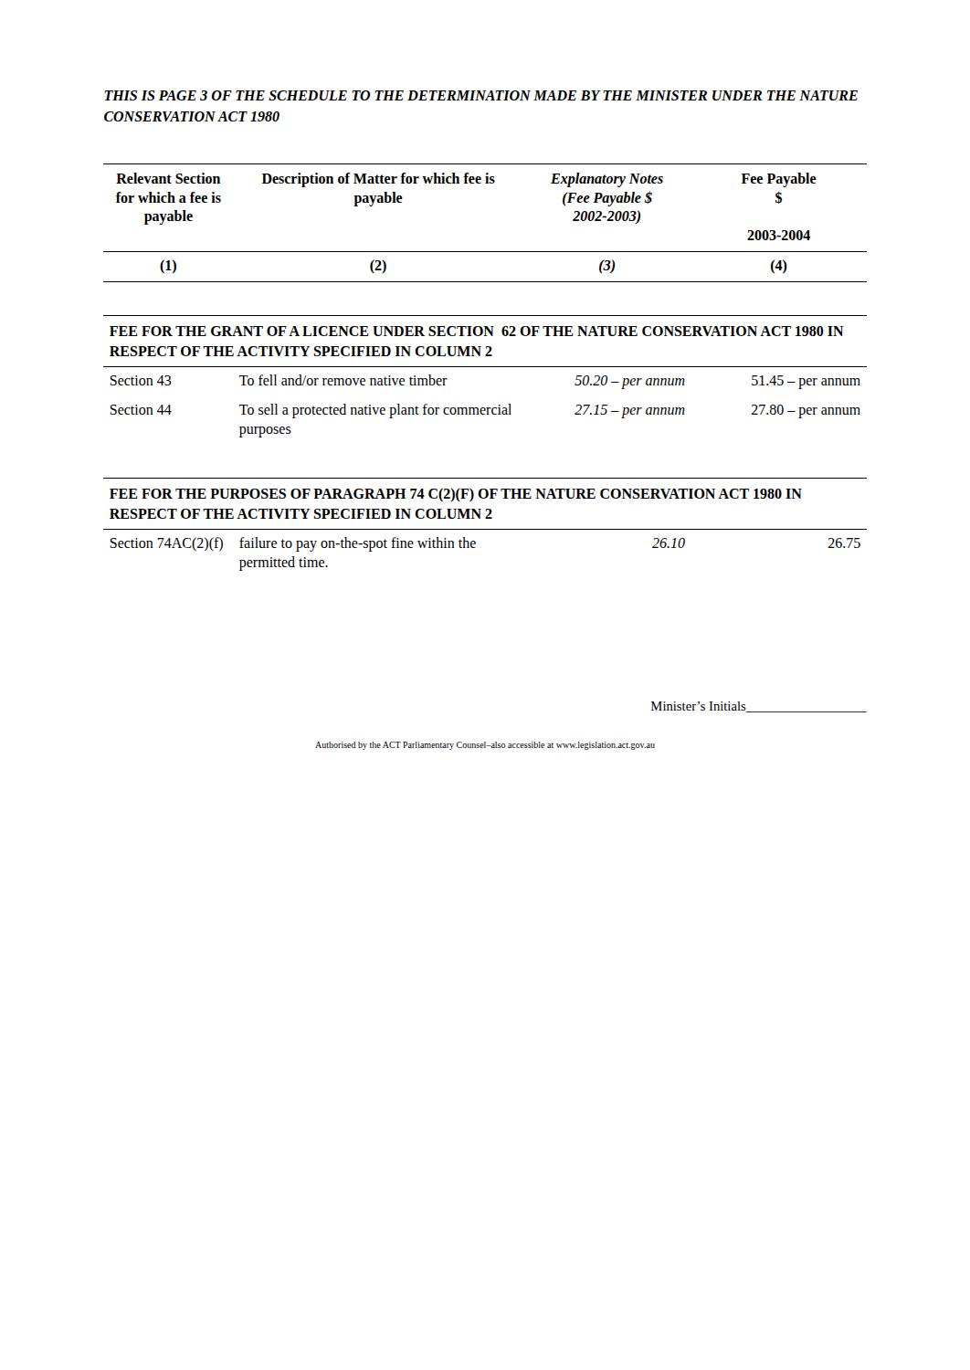THIS IS PAGE 3 OF THE SCHEDULE TO THE DETERMINATION MADE BY THE MINISTER UNDER THE NATURE CONSERVATION ACT 1980
| Relevant Section for which a fee is payable | Description of Matter for which fee is payable | Explanatory Notes (Fee Payable $ 2002-2003) | Fee Payable $ 2003-2004 |
| --- | --- | --- | --- |
| (1) | (2) | (3) | (4) |
| FEE FOR THE GRANT OF A LICENCE UNDER SECTION 62 OF THE NATURE CONSERVATION ACT 1980 IN RESPECT OF THE ACTIVITY SPECIFIED IN COLUMN 2 |
| Section 43 | To fell and/or remove native timber | 50.20 – per annum | 51.45 – per annum |
| Section 44 | To sell a protected native plant for commercial purposes | 27.15 – per annum | 27.80 – per annum |
| FEE FOR THE PURPOSES OF PARAGRAPH 74 C(2)(f) OF THE NATURE CONSERVATION ACT 1980 IN RESPECT OF THE ACTIVITY SPECIFIED IN COLUMN 2 |
| Section 74AC(2)(f) | failure to pay on-the-spot fine within the permitted time. | 26.10 | 26.75 |
Minister’s Initials__________________
Authorised by the ACT Parliamentary Counsel–also accessible at www.legislation.act.gov.au